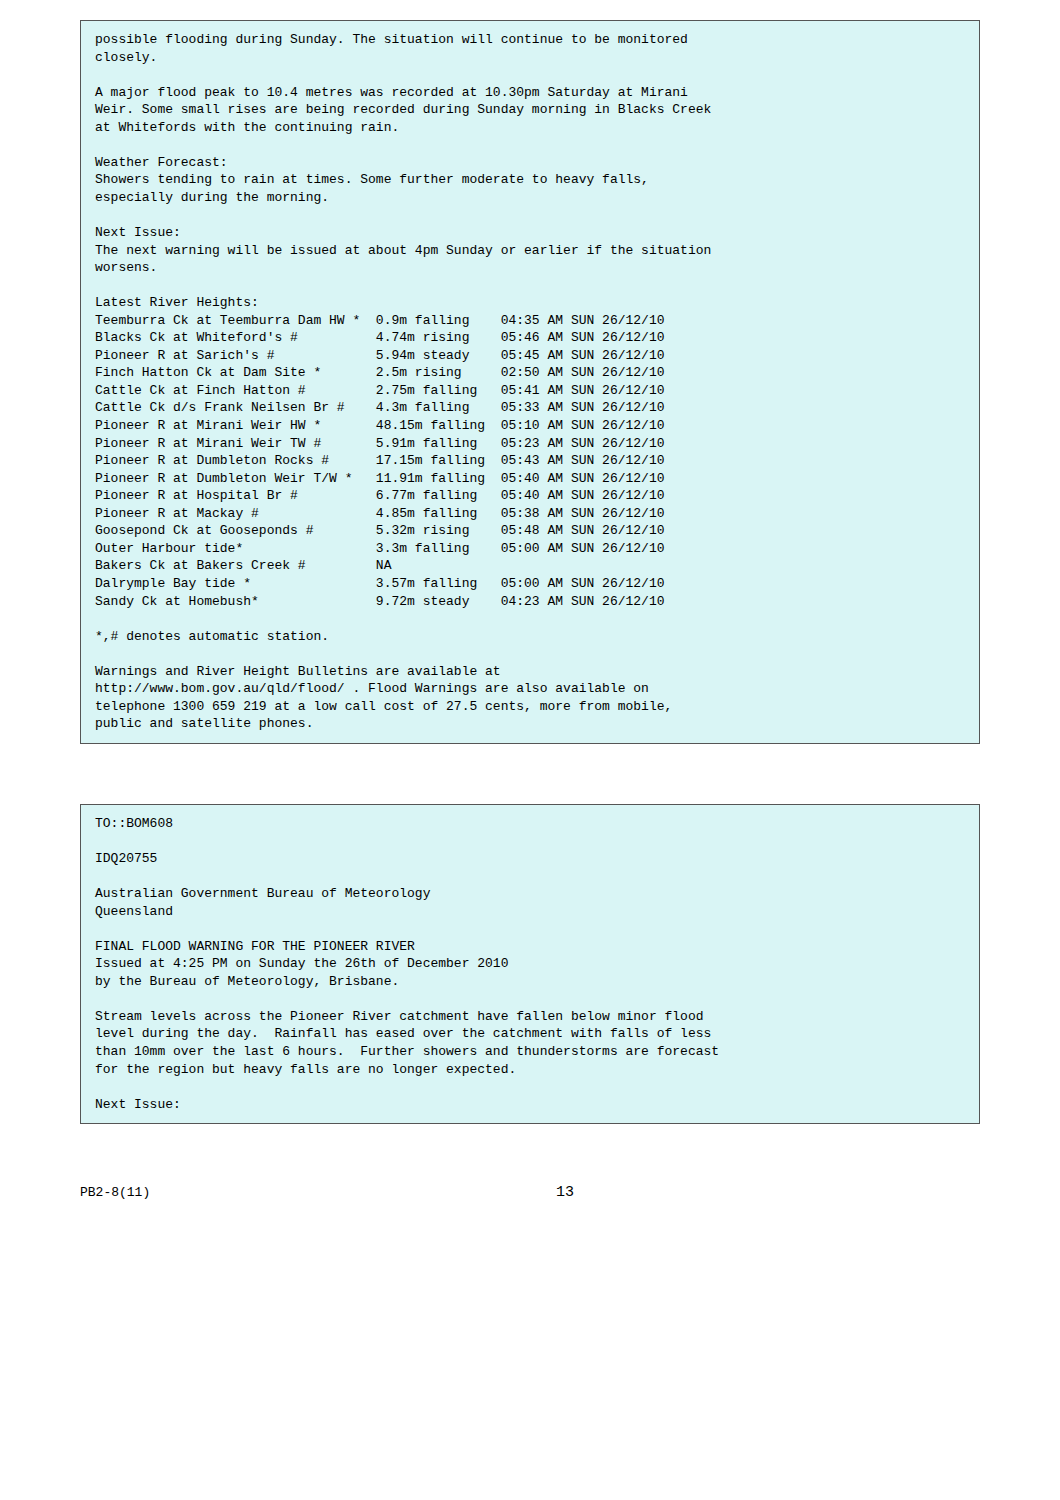possible flooding during Sunday. The situation will continue to be monitored closely. A major flood peak to 10.4 metres was recorded at 10.30pm Saturday at Mirani Weir. Some small rises are being recorded during Sunday morning in Blacks Creek at Whitefords with the continuing rain. Weather Forecast: Showers tending to rain at times. Some further moderate to heavy falls, especially during the morning. Next Issue: The next warning will be issued at about 4pm Sunday or earlier if the situation worsens. Latest River Heights: Teemburra Ck at Teemburra Dam HW * 0.9m falling 04:35 AM SUN 26/12/10 Blacks Ck at Whiteford's # 4.74m rising 05:46 AM SUN 26/12/10 Pioneer R at Sarich's # 5.94m steady 05:45 AM SUN 26/12/10 Finch Hatton Ck at Dam Site * 2.5m rising 02:50 AM SUN 26/12/10 Cattle Ck at Finch Hatton # 2.75m falling 05:41 AM SUN 26/12/10 Cattle Ck d/s Frank Neilsen Br # 4.3m falling 05:33 AM SUN 26/12/10 Pioneer R at Mirani Weir HW * 48.15m falling 05:10 AM SUN 26/12/10 Pioneer R at Mirani Weir TW # 5.91m falling 05:23 AM SUN 26/12/10 Pioneer R at Dumbleton Rocks # 17.15m falling 05:43 AM SUN 26/12/10 Pioneer R at Dumbleton Weir T/W * 11.91m falling 05:40 AM SUN 26/12/10 Pioneer R at Hospital Br # 6.77m falling 05:40 AM SUN 26/12/10 Pioneer R at Mackay # 4.85m falling 05:38 AM SUN 26/12/10 Goosepond Ck at Gooseponds # 5.32m rising 05:48 AM SUN 26/12/10 Outer Harbour tide* 3.3m falling 05:00 AM SUN 26/12/10 Bakers Ck at Bakers Creek # NA Dalrymple Bay tide * 3.57m falling 05:00 AM SUN 26/12/10 Sandy Ck at Homebush* 9.72m steady 04:23 AM SUN 26/12/10 *,# denotes automatic station. Warnings and River Height Bulletins are available at http://www.bom.gov.au/qld/flood/ . Flood Warnings are also available on telephone 1300 659 219 at a low call cost of 27.5 cents, more from mobile, public and satellite phones.
TO::BOM608 IDQ20755 Australian Government Bureau of Meteorology Queensland FINAL FLOOD WARNING FOR THE PIONEER RIVER Issued at 4:25 PM on Sunday the 26th of December 2010 by the Bureau of Meteorology, Brisbane. Stream levels across the Pioneer River catchment have fallen below minor flood level during the day. Rainfall has eased over the catchment with falls of less than 10mm over the last 6 hours. Further showers and thunderstorms are forecast for the region but heavy falls are no longer expected. Next Issue:
PB2-8(11) 13